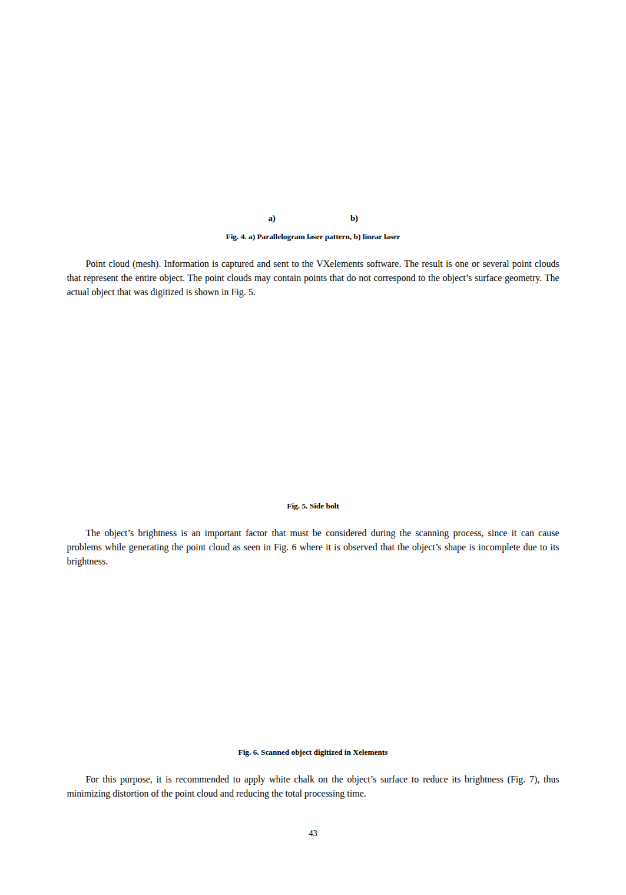a) b)
Fig. 4. a) Parallelogram laser pattern, b) linear laser
Point cloud (mesh). Information is captured and sent to the VXelements software. The result is one or several point clouds that represent the entire object. The point clouds may contain points that do not correspond to the object’s surface geometry. The actual object that was digitized is shown in Fig. 5.
Fig. 5. Side bolt
The object’s brightness is an important factor that must be considered during the scanning process, since it can cause problems while generating the point cloud as seen in Fig. 6 where it is observed that the object’s shape is incomplete due to its brightness.
Fig. 6. Scanned object digitized in Xelements
For this purpose, it is recommended to apply white chalk on the object’s surface to reduce its brightness (Fig. 7), thus minimizing distortion of the point cloud and reducing the total processing time.
43